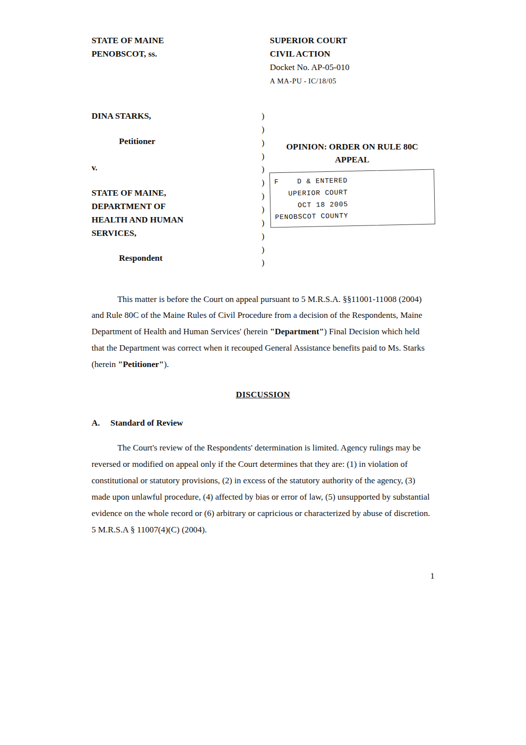| STATE OF MAINE PENOBSCOT, ss. | | SUPERIOR COURT CIVIL ACTION Docket No. AP-05-010 A MA‑PU ‑ IC/18/05 |
| DINA STARKS, Petitioner v. STATE OF MAINE, DEPARTMENT OF HEALTH AND HUMAN SERVICES, Respondent | ) ) ) ) ) ) ) ) ) ) ) ) | OPINION: ORDER ON RULE 80C APPEAL F D & ENTERED UPERIOR COURT OCT 18 2005 PENOBSCOT COUNTY |
This matter is before the Court on appeal pursuant to 5 M.R.S.A. §§11001-11008 (2004) and Rule 80C of the Maine Rules of Civil Procedure from a decision of the Respondents, Maine Department of Health and Human Services' (herein "Department") Final Decision which held that the Department was correct when it recouped General Assistance benefits paid to Ms. Starks (herein "Petitioner").
DISCUSSION
A. Standard of Review
The Court's review of the Respondents' determination is limited. Agency rulings may be reversed or modified on appeal only if the Court determines that they are: (1) in violation of constitutional or statutory provisions, (2) in excess of the statutory authority of the agency, (3) made upon unlawful procedure, (4) affected by bias or error of law, (5) unsupported by substantial evidence on the whole record or (6) arbitrary or capricious or characterized by abuse of discretion. 5 M.R.S.A § 11007(4)(C) (2004).
1